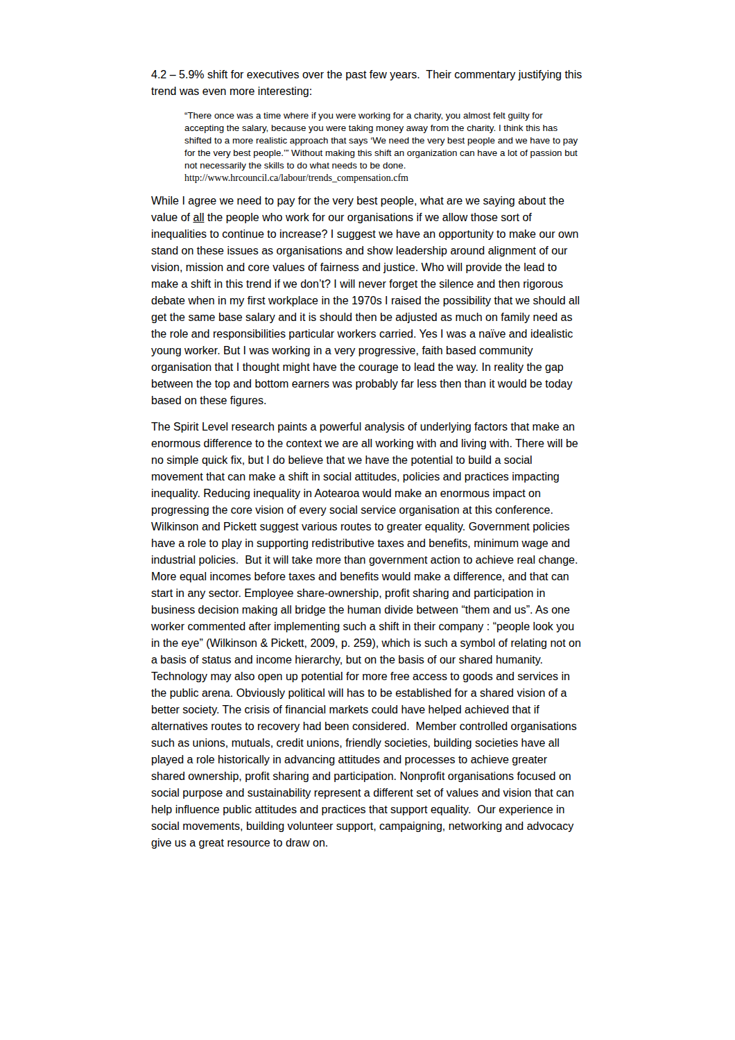4.2 – 5.9% shift for executives over the past few years. Their commentary justifying this trend was even more interesting:
“There once was a time where if you were working for a charity, you almost felt guilty for accepting the salary, because you were taking money away from the charity. I think this has shifted to a more realistic approach that says ‘We need the very best people and we have to pay for the very best people.’” Without making this shift an organization can have a lot of passion but not necessarily the skills to do what needs to be done.
http://www.hrcouncil.ca/labour/trends_compensation.cfm
While I agree we need to pay for the very best people, what are we saying about the value of all the people who work for our organisations if we allow those sort of inequalities to continue to increase? I suggest we have an opportunity to make our own stand on these issues as organisations and show leadership around alignment of our vision, mission and core values of fairness and justice. Who will provide the lead to make a shift in this trend if we don’t? I will never forget the silence and then rigorous debate when in my first workplace in the 1970s I raised the possibility that we should all get the same base salary and it is should then be adjusted as much on family need as the role and responsibilities particular workers carried. Yes I was a naïve and idealistic young worker. But I was working in a very progressive, faith based community organisation that I thought might have the courage to lead the way. In reality the gap between the top and bottom earners was probably far less then than it would be today based on these figures.
The Spirit Level research paints a powerful analysis of underlying factors that make an enormous difference to the context we are all working with and living with. There will be no simple quick fix, but I do believe that we have the potential to build a social movement that can make a shift in social attitudes, policies and practices impacting inequality. Reducing inequality in Aotearoa would make an enormous impact on progressing the core vision of every social service organisation at this conference. Wilkinson and Pickett suggest various routes to greater equality. Government policies have a role to play in supporting redistributive taxes and benefits, minimum wage and industrial policies. But it will take more than government action to achieve real change. More equal incomes before taxes and benefits would make a difference, and that can start in any sector. Employee share-ownership, profit sharing and participation in business decision making all bridge the human divide between “them and us”. As one worker commented after implementing such a shift in their company : “people look you in the eye” (Wilkinson & Pickett, 2009, p. 259), which is such a symbol of relating not on a basis of status and income hierarchy, but on the basis of our shared humanity. Technology may also open up potential for more free access to goods and services in the public arena. Obviously political will has to be established for a shared vision of a better society. The crisis of financial markets could have helped achieved that if alternatives routes to recovery had been considered. Member controlled organisations such as unions, mutuals, credit unions, friendly societies, building societies have all played a role historically in advancing attitudes and processes to achieve greater shared ownership, profit sharing and participation. Nonprofit organisations focused on social purpose and sustainability represent a different set of values and vision that can help influence public attitudes and practices that support equality. Our experience in social movements, building volunteer support, campaigning, networking and advocacy give us a great resource to draw on.